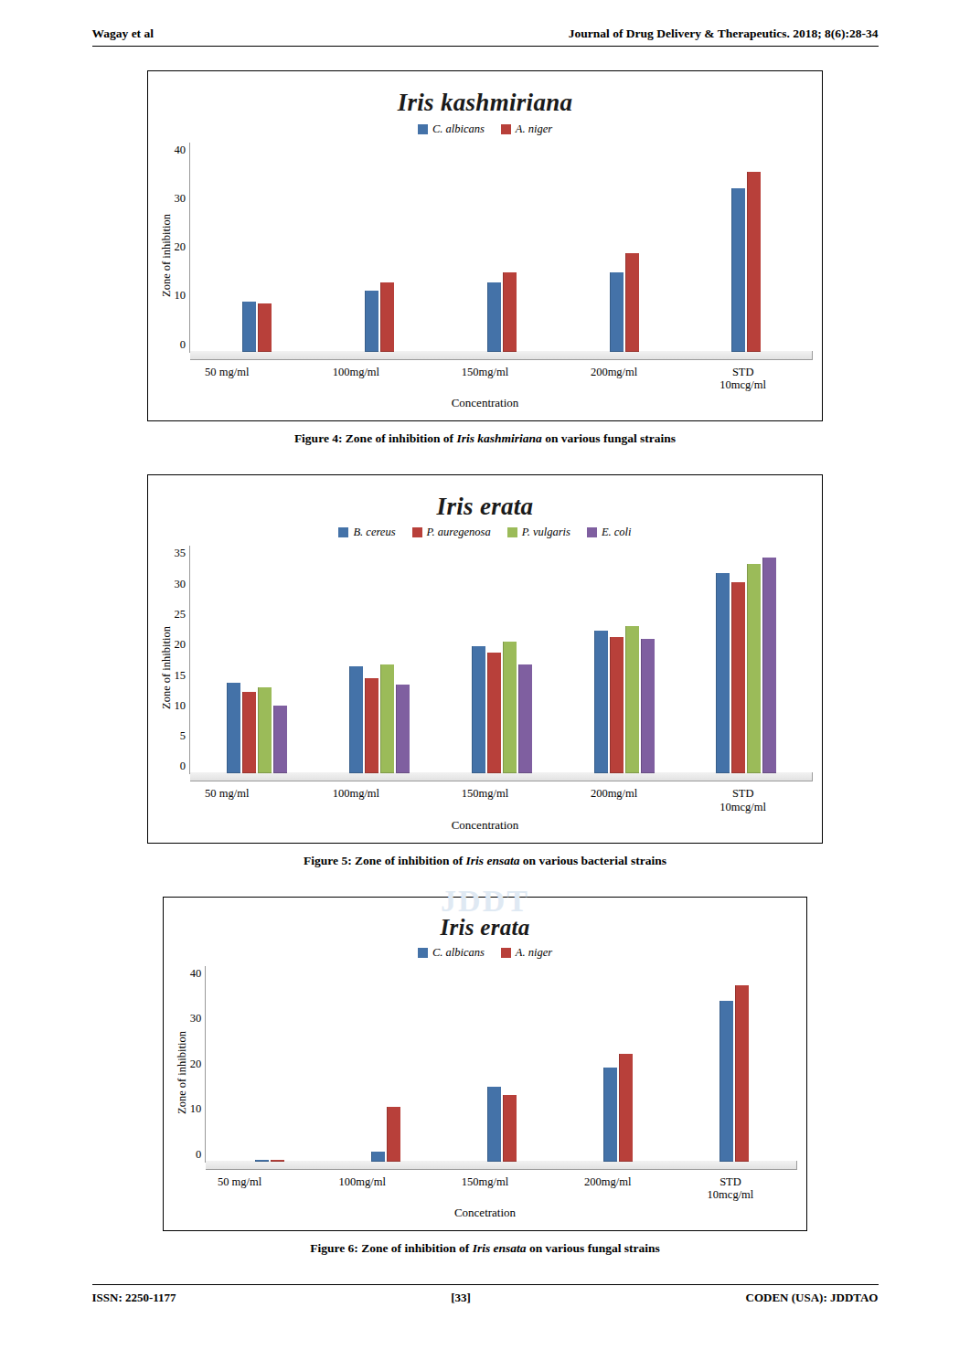Wagay et al
Journal of Drug Delivery & Therapeutics. 2018; 8(6):28-34
Iris kashmiriana
C. albicans A. niger
Zone of inhibition
40
30
20
10
0
50 mg/ml
100mg/ml
150mg/ml
200mg/ml
STD
10mcg/ml
Concentration
Figure 4: Zone of inhibition of Iris kashmiriana on various fungal strains
Iris erata
B. cereus P. auregenosa P. vulgaris E. coli
Zone of inhibition
35
30
25
20
15
10
5
0
50 mg/ml
100mg/ml
150mg/ml
200mg/ml
STD
10mcg/ml
Concentration
Figure 5: Zone of inhibition of Iris ensata on various bacterial strains
JDDT
Iris erata
C. albicans A. niger
Zone of inhibition
40
30
20
10
0
50 mg/ml
100mg/ml
150mg/ml
200mg/ml
STD
10mcg/ml
Concetration
Figure 6: Zone of inhibition of Iris ensata on various fungal strains
ISSN: 2250-1177
[33]
CODEN (USA): JDDTAO